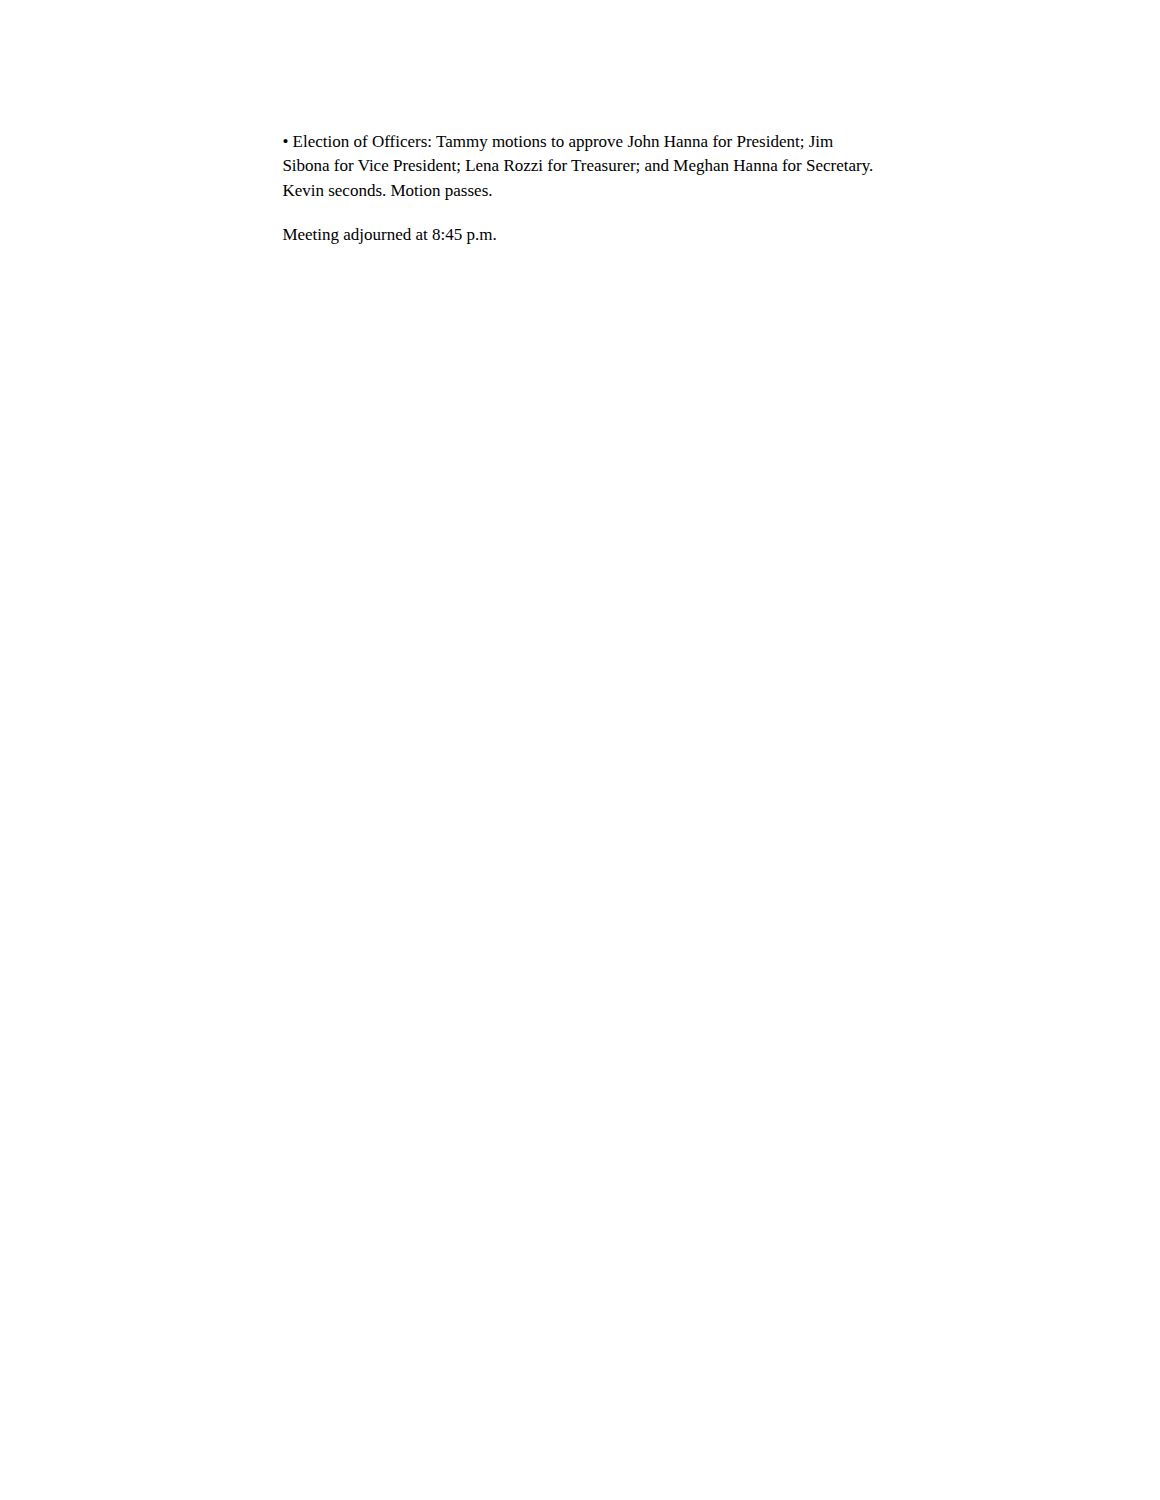• Election of Officers: Tammy motions to approve John Hanna for President; Jim Sibona for Vice President; Lena Rozzi for Treasurer; and Meghan Hanna for Secretary. Kevin seconds. Motion passes.
Meeting adjourned at 8:45 p.m.